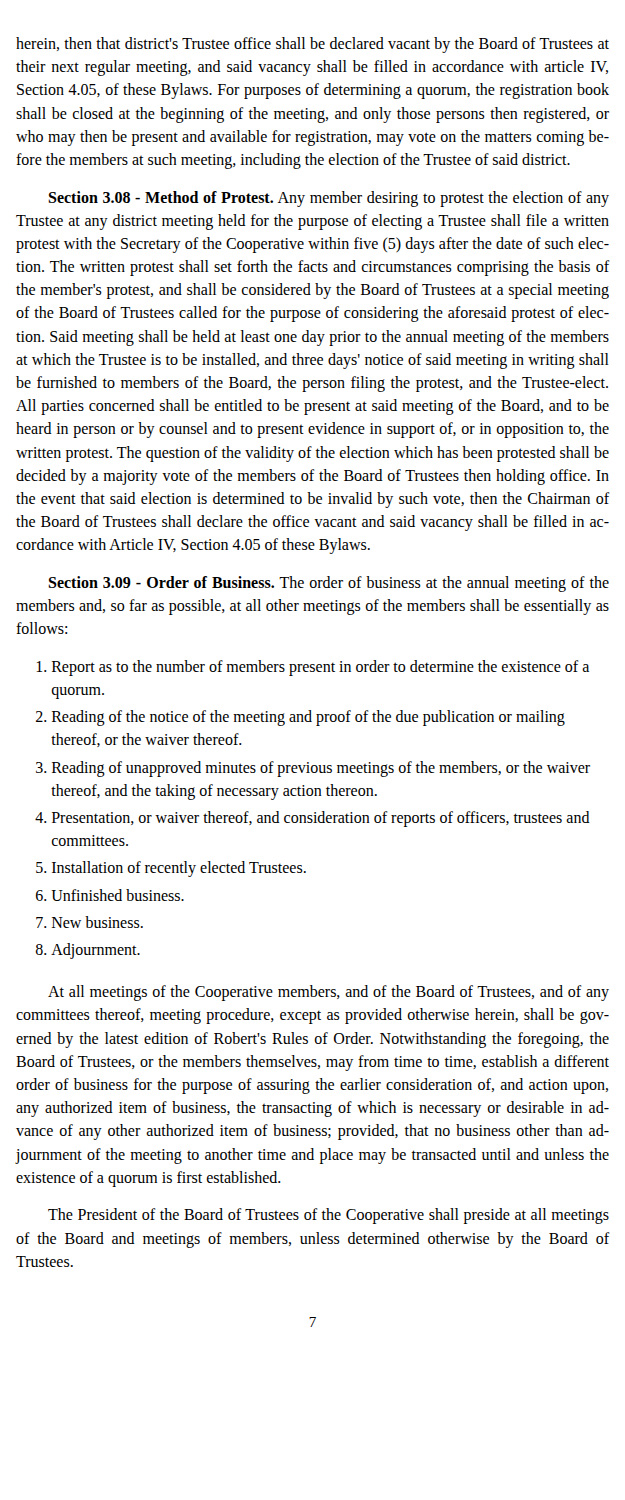herein, then that district's Trustee office shall be declared vacant by the Board of Trustees at their next regular meeting, and said vacancy shall be filled in accordance with article IV, Section 4.05, of these Bylaws. For purposes of determining a quorum, the registration book shall be closed at the beginning of the meeting, and only those persons then registered, or who may then be present and available for registration, may vote on the matters coming before the members at such meeting, including the election of the Trustee of said district.
Section 3.08 - Method of Protest. Any member desiring to protest the election of any Trustee at any district meeting held for the purpose of electing a Trustee shall file a written protest with the Secretary of the Cooperative within five (5) days after the date of such election. The written protest shall set forth the facts and circumstances comprising the basis of the member's protest, and shall be considered by the Board of Trustees at a special meeting of the Board of Trustees called for the purpose of considering the aforesaid protest of election. Said meeting shall be held at least one day prior to the annual meeting of the members at which the Trustee is to be installed, and three days' notice of said meeting in writing shall be furnished to members of the Board, the person filing the protest, and the Trustee-elect. All parties concerned shall be entitled to be present at said meeting of the Board, and to be heard in person or by counsel and to present evidence in support of, or in opposition to, the written protest. The question of the validity of the election which has been protested shall be decided by a majority vote of the members of the Board of Trustees then holding office. In the event that said election is determined to be invalid by such vote, then the Chairman of the Board of Trustees shall declare the office vacant and said vacancy shall be filled in accordance with Article IV, Section 4.05 of these Bylaws.
Section 3.09 - Order of Business. The order of business at the annual meeting of the members and, so far as possible, at all other meetings of the members shall be essentially as follows:
Report as to the number of members present in order to determine the existence of a quorum.
Reading of the notice of the meeting and proof of the due publication or mailing thereof, or the waiver thereof.
Reading of unapproved minutes of previous meetings of the members, or the waiver thereof, and the taking of necessary action thereon.
Presentation, or waiver thereof, and consideration of reports of officers, trustees and committees.
Installation of recently elected Trustees.
Unfinished business.
New business.
Adjournment.
At all meetings of the Cooperative members, and of the Board of Trustees, and of any committees thereof, meeting procedure, except as provided otherwise herein, shall be governed by the latest edition of Robert's Rules of Order. Notwithstanding the foregoing, the Board of Trustees, or the members themselves, may from time to time, establish a different order of business for the purpose of assuring the earlier consideration of, and action upon, any authorized item of business, the transacting of which is necessary or desirable in advance of any other authorized item of business; provided, that no business other than adjournment of the meeting to another time and place may be transacted until and unless the existence of a quorum is first established.
The President of the Board of Trustees of the Cooperative shall preside at all meetings of the Board and meetings of members, unless determined otherwise by the Board of Trustees.
7